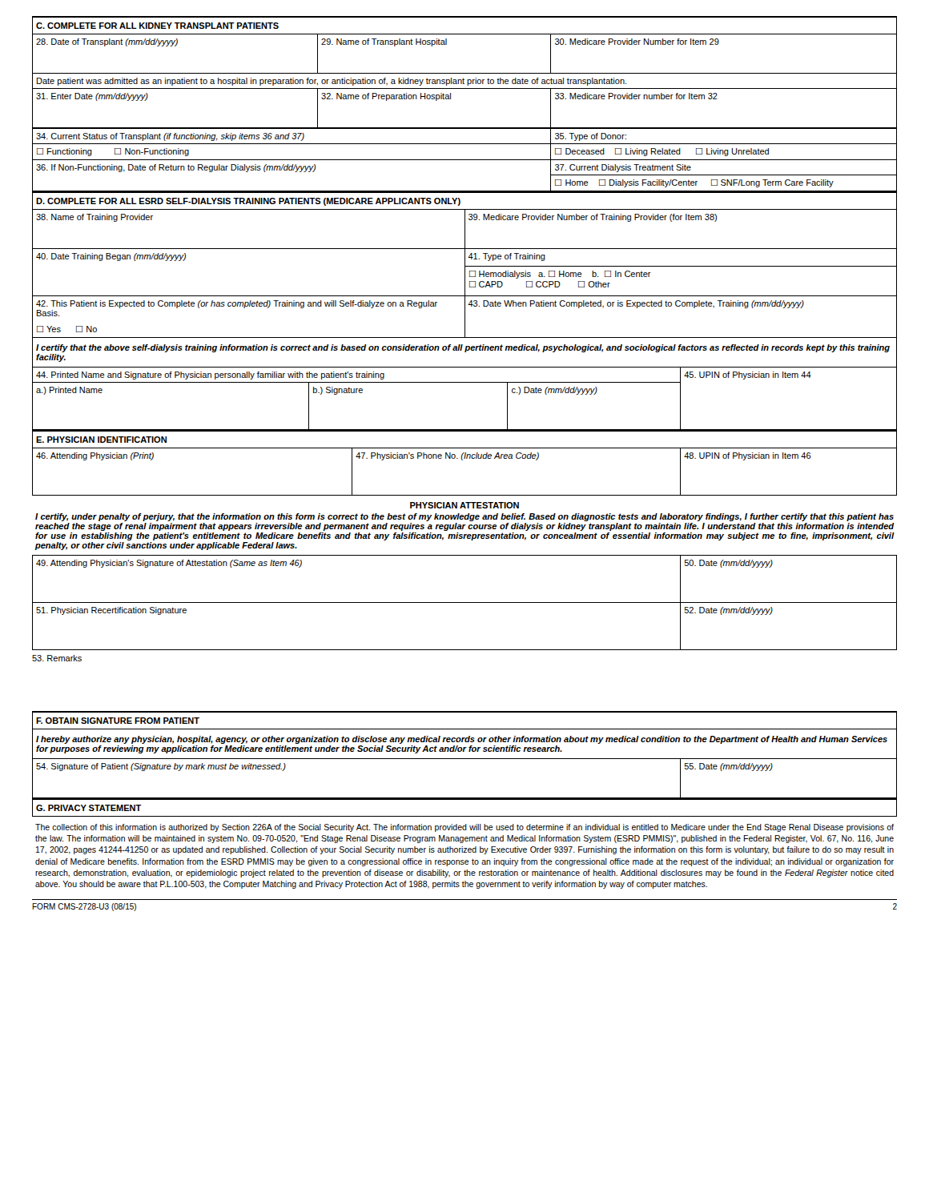| C. COMPLETE FOR ALL KIDNEY TRANSPLANT PATIENTS |
| 28. Date of Transplant (mm/dd/yyyy) | 29. Name of Transplant Hospital | 30. Medicare Provider Number for Item 29 |
| Date patient was admitted as an inpatient to a hospital in preparation for, or anticipation of, a kidney transplant prior to the date of actual transplantation. |
| 31. Enter Date (mm/dd/yyyy) | 32. Name of Preparation Hospital | 33. Medicare Provider number for Item 32 |
| 34. Current Status of Transplant (if functioning, skip items 36 and 37) | 35. Type of Donor: |
| ☐ Functioning ☐ Non-Functioning | ☐ Deceased ☐ Living Related ☐ Living Unrelated |
| 36. If Non-Functioning, Date of Return to Regular Dialysis (mm/dd/yyyy) | 37. Current Dialysis Treatment Site |
| ☐ Home ☐ Dialysis Facility/Center ☐ SNF/Long Term Care Facility |
| D. COMPLETE FOR ALL ESRD SELF-DIALYSIS TRAINING PATIENTS (MEDICARE APPLICANTS ONLY) |
| 38. Name of Training Provider | 39. Medicare Provider Number of Training Provider (for Item 38) |
| 40. Date Training Began (mm/dd/yyyy) | 41. Type of Training |
| ☐ Hemodialysis a. ☐ Home b. ☐ In Center ☐ CAPD ☐ CCPD ☐ Other |
| 42. This Patient is Expected to Complete (or has completed) Training and will Self-dialyze on a Regular Basis. ☐ Yes ☐ No | 43. Date When Patient Completed, or is Expected to Complete, Training (mm/dd/yyyy) |
| I certify that the above self-dialysis training information is correct and is based on consideration of all pertinent medical, psychological, and sociological factors as reflected in records kept by this training facility. |
| 44. Printed Name and Signature of Physician personally familiar with the patient's training | 45. UPIN of Physician in Item 44 |
| a.) Printed Name | b.) Signature | c.) Date (mm/dd/yyyy) |
| E. PHYSICIAN IDENTIFICATION |
| 46. Attending Physician (Print) | 47. Physician's Phone No. (Include Area Code) | 48. UPIN of Physician in Item 46 |
PHYSICIAN ATTESTATION
I certify, under penalty of perjury, that the information on this form is correct to the best of my knowledge and belief. Based on diagnostic tests and laboratory findings, I further certify that this patient has reached the stage of renal impairment that appears irreversible and permanent and requires a regular course of dialysis or kidney transplant to maintain life. I understand that this information is intended for use in establishing the patient's entitlement to Medicare benefits and that any falsification, misrepresentation, or concealment of essential information may subject me to fine, imprisonment, civil penalty, or other civil sanctions under applicable Federal laws.
| 49. Attending Physician's Signature of Attestation (Same as Item 46) | 50. Date (mm/dd/yyyy) |
| 51. Physician Recertification Signature | 52. Date (mm/dd/yyyy) |
53. Remarks
| F. OBTAIN SIGNATURE FROM PATIENT |
| I hereby authorize any physician, hospital, agency, or other organization to disclose any medical records or other information about my medical condition to the Department of Health and Human Services for purposes of reviewing my application for Medicare entitlement under the Social Security Act and/or for scientific research. |
| 54. Signature of Patient (Signature by mark must be witnessed.) | 55. Date (mm/dd/yyyy) |
| G. PRIVACY STATEMENT |
The collection of this information is authorized by Section 226A of the Social Security Act. The information provided will be used to determine if an individual is entitled to Medicare under the End Stage Renal Disease provisions of the law. The information will be maintained in system No. 09-70-0520, "End Stage Renal Disease Program Management and Medical Information System (ESRD PMMIS)", published in the Federal Register, Vol. 67, No. 116, June 17, 2002, pages 41244-41250 or as updated and republished. Collection of your Social Security number is authorized by Executive Order 9397. Furnishing the information on this form is voluntary, but failure to do so may result in denial of Medicare benefits. Information from the ESRD PMMIS may be given to a congressional office in response to an inquiry from the congressional office made at the request of the individual; an individual or organization for research, demonstration, evaluation, or epidemiologic project related to the prevention of disease or disability, or the restoration or maintenance of health. Additional disclosures may be found in the Federal Register notice cited above. You should be aware that P.L.100-503, the Computer Matching and Privacy Protection Act of 1988, permits the government to verify information by way of computer matches.
FORM CMS-2728-U3 (08/15) 2